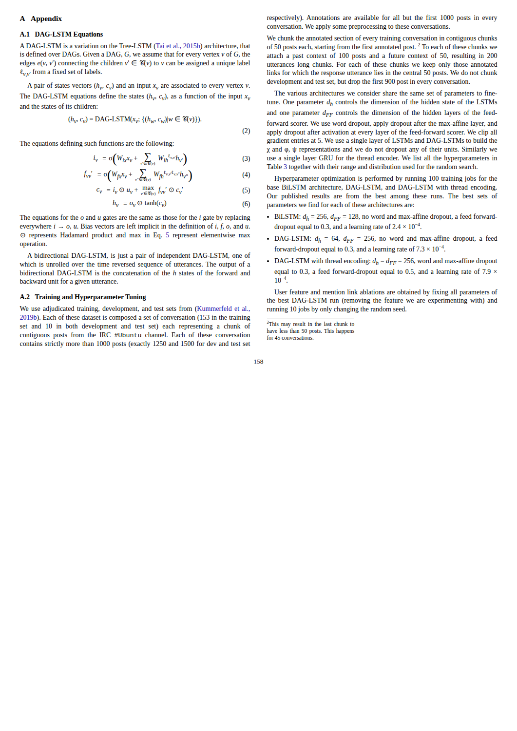A Appendix
A.1 DAG-LSTM Equations
A DAG-LSTM is a variation on the Tree-LSTM (Tai et al., 2015b) architecture, that is defined over DAGs. Given a DAG, G, we assume that for every vertex v of G, the edges e(v, v′) connecting the children v′ ∈ 𝒞(v) to v can be assigned a unique label ℓv,v′ from a fixed set of labels.
A pair of states vectors (hv, cv) and an input xv are associated to every vertex v. The DAG-LSTM equations define the states (hv, cv), as a function of the input xv and the states of its children:
(hv, cv) = DAG-LSTM(xv; {(hw, cw)|w ∈ 𝒞(v)}).
(2)
The equations defining such functions are the following:
iv = σ(Wix xv + ∑v′∈𝒞(v) Wihℓv,v′hv′) (3)
fvv′ = σ(Wfx xv + ∑v″∈𝒞(v) Wfhℓv,v′ℓv,v″hv″) (4)
cv = iv ⊙ uv + max v′∈𝒞(v) fvv′ ⊙ cv′ (5)
hv = ov ⊙ tanh(cv) (6)
The equations for the o and u gates are the same as those for the i gate by replacing everywhere i → o, u. Bias vectors are left implicit in the definition of i, f, o, and u. ⊙ represents Hadamard product and max in Eq. 5 represent elementwise max operation.
A bidirectional DAG-LSTM, is just a pair of independent DAG-LSTM, one of which is unrolled over the time reversed sequence of utterances. The output of a bidirectional DAG-LSTM is the concatenation of the h states of the forward and backward unit for a given utterance.
A.2 Training and Hyperparameter Tuning
We use adjudicated training, development, and test sets from (Kummerfeld et al., 2019b). Each of these dataset is composed a set of conversation (153 in the training set and 10 in both development and test set) each representing a chunk of contiguous posts from the IRC #Ubuntu channel. Each of these conversation contains strictly more than 1000 posts (exactly 1250 and 1500 for dev and test set respectively). Annotations are available for all but the first 1000 posts in every conversation. We apply some preprocessing to these conversations.
We chunk the annotated section of every training conversation in contiguous chunks of 50 posts each, starting from the first annotated post. 2 To each of these chunks we attach a past context of 100 posts and a future context of 50, resulting in 200 utterances long chunks. For each of these chunks we keep only those annotated links for which the response utterance lies in the central 50 posts. We do not chunk development and test set, but drop the first 900 post in every conversation.
The various architectures we consider share the same set of parameters to fine-tune. One parameter dh controls the dimension of the hidden state of the LSTMs and one parameter dFF controls the dimension of the hidden layers of the feed-forward scorer. We use word dropout, apply dropout after the max-affine layer, and apply dropout after activation at every layer of the feed-forward scorer. We clip all gradient entries at 5. We use a single layer of LSTMs and DAG-LSTMs to build the χ and φ, ψ representations and we do not dropout any of their units. Similarly we use a single layer GRU for the thread encoder. We list all the hyperparameters in Table 3 together with their range and distribution used for the random search.
Hyperparameter optimization is performed by running 100 training jobs for the base BiLSTM architecture, DAG-LSTM, and DAG-LSTM with thread encoding. Our published results are from the best among these runs. The best sets of parameters we find for each of these architectures are:
BiLSTM: dh = 256, dFF = 128, no word and max-affine dropout, a feed forward-dropout equal to 0.3, and a learning rate of 2.4 × 10−4.
DAG-LSTM: dh = 64, dFF = 256, no word and max-affine dropout, a feed forward-dropout equal to 0.3, and a learning rate of 7.3 × 10−4.
DAG-LSTM with thread encoding: dh = dFF = 256, word and max-affine dropout equal to 0.3, a feed forward-dropout equal to 0.5, and a learning rate of 7.9 × 10−4.
User feature and mention link ablations are obtained by fixing all parameters of the best DAG-LSTM run (removing the feature we are experimenting with) and running 10 jobs by only changing the random seed.
2This may result in the last chunk to have less than 50 posts. This happens for 45 conversations.
158